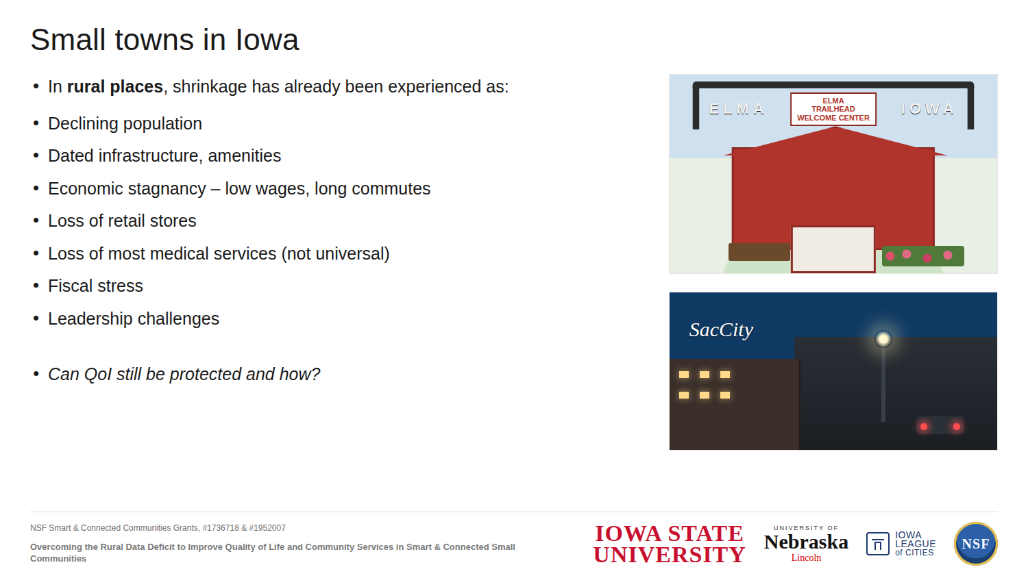Small towns in Iowa
In rural places, shrinkage has already been experienced as:
Declining population
Dated infrastructure, amenities
Economic stagnancy – low wages, long commutes
Loss of retail stores
Loss of most medical services (not universal)
Fiscal stress
Leadership challenges
Can QoI still be protected and how?
ELMA IOWA
ELMA
TRAILHEAD
WELCOME CENTER
SacCity
“Where spirit flows
and opportunity grows.”
NSF Smart & Connected Communities Grants, #1736718 & #1952007
Overcoming the Rural Data Deficit to Improve Quality of Life and Community Services in Smart & Connected Small Communities
IOWA STATE
UNIVERSITY
University of
Nebraska
Lincoln
IOWA
LEAGUE
of CITIES
NSF